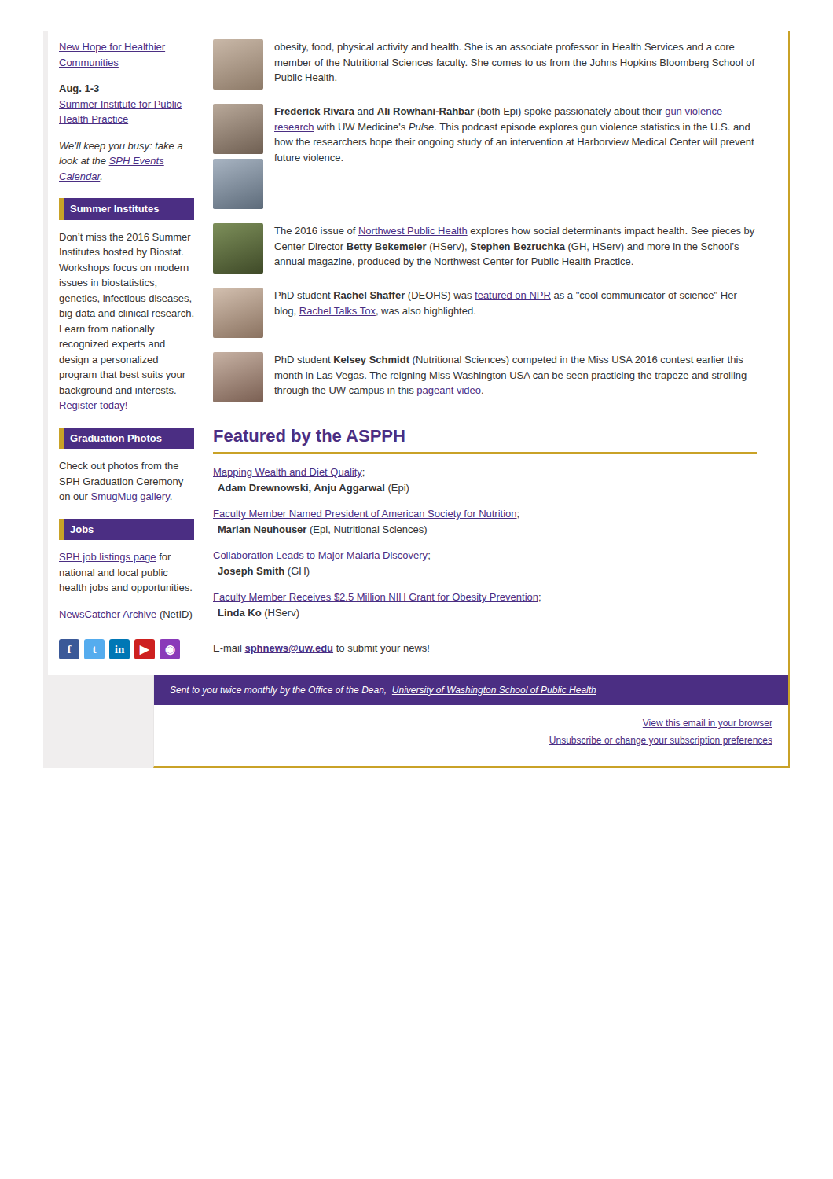New Hope for Healthier Communities
Aug. 1-3
Summer Institute for Public Health Practice
We'll keep you busy: take a look at the SPH Events Calendar.
Summer Institutes
Don’t miss the 2016 Summer Institutes hosted by Biostat. Workshops focus on modern issues in biostatistics, genetics, infectious diseases, big data and clinical research. Learn from nationally recognized experts and design a personalized program that best suits your background and interests. Register today!
Graduation Photos
Check out photos from the SPH Graduation Ceremony on our SmugMug gallery.
Jobs
SPH job listings page for national and local public health jobs and opportunities.
NewsCatcher Archive (NetID)
f t in ▶ ◉
obesity, food, physical activity and health. She is an associate professor in Health Services and a core member of the Nutritional Sciences faculty. She comes to us from the Johns Hopkins Bloomberg School of Public Health.
Frederick Rivara and Ali Rowhani-Rahbar (both Epi) spoke passionately about their gun violence research with UW Medicine's Pulse. This podcast episode explores gun violence statistics in the U.S. and how the researchers hope their ongoing study of an intervention at Harborview Medical Center will prevent future violence.
The 2016 issue of Northwest Public Health explores how social determinants impact health. See pieces by Center Director Betty Bekemeier (HServ), Stephen Bezruchka (GH, HServ) and more in the School’s annual magazine, produced by the Northwest Center for Public Health Practice.
PhD student Rachel Shaffer (DEOHS) was featured on NPR as a "cool communicator of science" Her blog, Rachel Talks Tox, was also highlighted.
PhD student Kelsey Schmidt (Nutritional Sciences) competed in the Miss USA 2016 contest earlier this month in Las Vegas. The reigning Miss Washington USA can be seen practicing the trapeze and strolling through the UW campus in this pageant video.
Featured by the ASPPH
Mapping Wealth and Diet Quality;
Adam Drewnowski, Anju Aggarwal (Epi)
Faculty Member Named President of American Society for Nutrition;
Marian Neuhouser (Epi, Nutritional Sciences)
Collaboration Leads to Major Malaria Discovery;
Joseph Smith (GH)
Faculty Member Receives $2.5 Million NIH Grant for Obesity Prevention;
Linda Ko (HServ)
E-mail sphnews@uw.edu to submit your news!
Sent to you twice monthly by the Office of the Dean, University of Washington School of Public Health
View this email in your browser Unsubscribe or change your subscription preferences